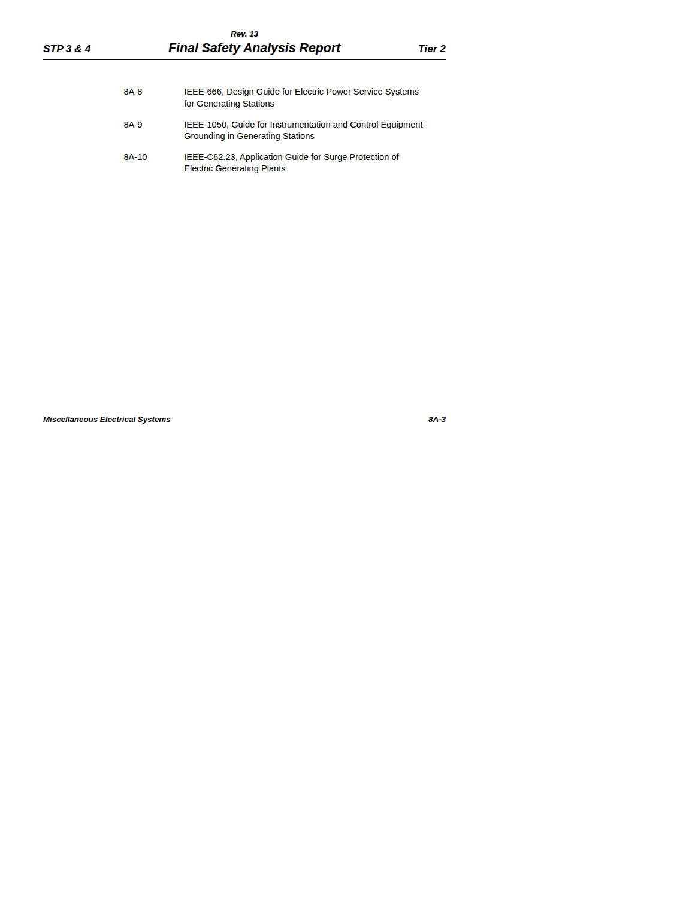Rev. 13
STP 3 & 4
Final Safety Analysis Report
Tier 2
8A-8
IEEE-666, Design Guide for Electric Power Service Systems for Generating Stations
8A-9
IEEE-1050, Guide for Instrumentation and Control Equipment Grounding in Generating Stations
8A-10
IEEE-C62.23, Application Guide for Surge Protection of Electric Generating Plants
Miscellaneous Electrical Systems
8A-3